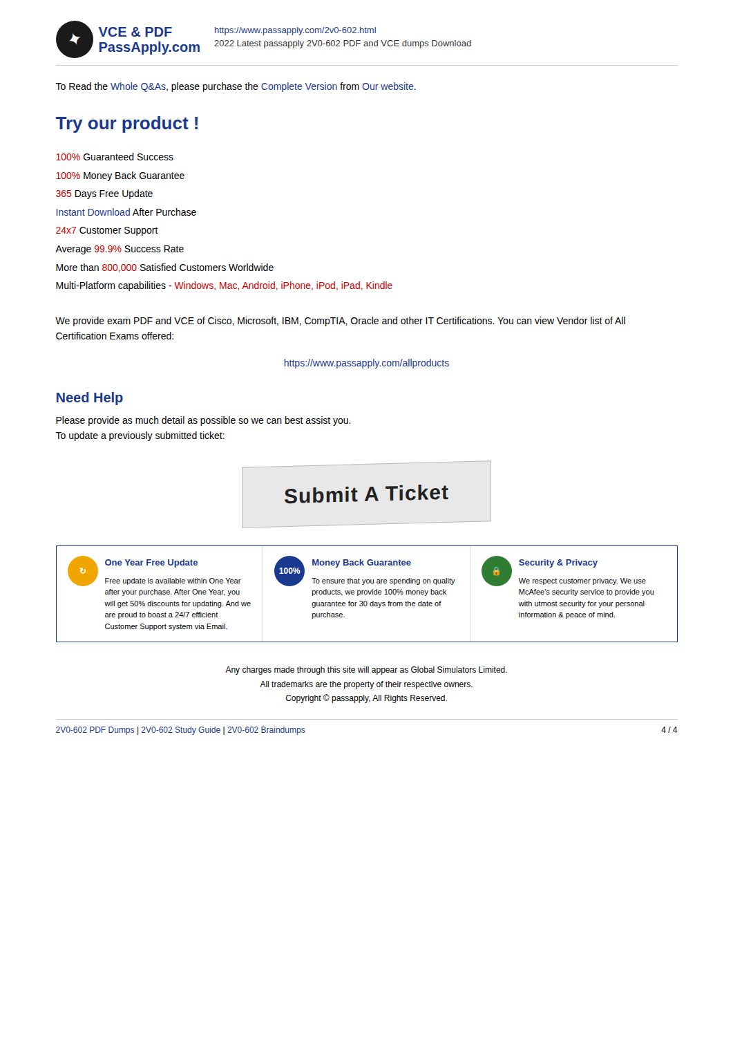✦
VCE & PDF
PassApply.com
https://www.passapply.com/2v0-602.html
2022 Latest passapply 2V0-602 PDF and VCE dumps Download
To Read the Whole Q&As, please purchase the Complete Version from Our website.
Try our product !
100% Guaranteed Success
100% Money Back Guarantee
365 Days Free Update
Instant Download After Purchase
24x7 Customer Support
Average 99.9% Success Rate
More than 800,000 Satisfied Customers Worldwide
Multi-Platform capabilities - Windows, Mac, Android, iPhone, iPod, iPad, Kindle
We provide exam PDF and VCE of Cisco, Microsoft, IBM, CompTIA, Oracle and other IT Certifications. You can view Vendor list of All Certification Exams offered:
https://www.passapply.com/allproducts
Need Help
Please provide as much detail as possible so we can best assist you.
To update a previously submitted ticket:
Submit A Ticket
↻
One Year Free Update
Free update is available within One Year after your purchase. After One Year, you will get 50% discounts for updating. And we are proud to boast a 24/7 efficient Customer Support system via Email.
100%
Money Back Guarantee
To ensure that you are spending on quality products, we provide 100% money back guarantee for 30 days from the date of purchase.
🔒
Security & Privacy
We respect customer privacy. We use McAfee's security service to provide you with utmost security for your personal information & peace of mind.
Any charges made through this site will appear as Global Simulators Limited.
All trademarks are the property of their respective owners.
Copyright © passapply, All Rights Reserved.
2V0-602 PDF Dumps | 2V0-602 Study Guide | 2V0-602 Braindumps
4 / 4